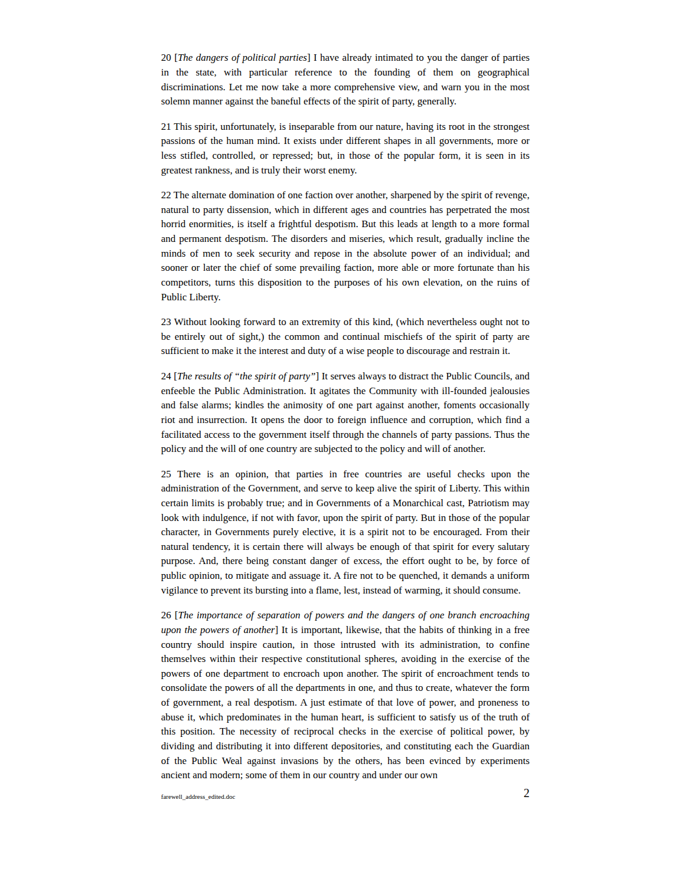20 [The dangers of political parties] I have already intimated to you the danger of parties in the state, with particular reference to the founding of them on geographical discriminations. Let me now take a more comprehensive view, and warn you in the most solemn manner against the baneful effects of the spirit of party, generally.
21 This spirit, unfortunately, is inseparable from our nature, having its root in the strongest passions of the human mind. It exists under different shapes in all governments, more or less stifled, controlled, or repressed; but, in those of the popular form, it is seen in its greatest rankness, and is truly their worst enemy.
22 The alternate domination of one faction over another, sharpened by the spirit of revenge, natural to party dissension, which in different ages and countries has perpetrated the most horrid enormities, is itself a frightful despotism. But this leads at length to a more formal and permanent despotism. The disorders and miseries, which result, gradually incline the minds of men to seek security and repose in the absolute power of an individual; and sooner or later the chief of some prevailing faction, more able or more fortunate than his competitors, turns this disposition to the purposes of his own elevation, on the ruins of Public Liberty.
23 Without looking forward to an extremity of this kind, (which nevertheless ought not to be entirely out of sight,) the common and continual mischiefs of the spirit of party are sufficient to make it the interest and duty of a wise people to discourage and restrain it.
24 [The results of “the spirit of party”] It serves always to distract the Public Councils, and enfeeble the Public Administration. It agitates the Community with ill-founded jealousies and false alarms; kindles the animosity of one part against another, foments occasionally riot and insurrection. It opens the door to foreign influence and corruption, which find a facilitated access to the government itself through the channels of party passions. Thus the policy and the will of one country are subjected to the policy and will of another.
25 There is an opinion, that parties in free countries are useful checks upon the administration of the Government, and serve to keep alive the spirit of Liberty. This within certain limits is probably true; and in Governments of a Monarchical cast, Patriotism may look with indulgence, if not with favor, upon the spirit of party. But in those of the popular character, in Governments purely elective, it is a spirit not to be encouraged. From their natural tendency, it is certain there will always be enough of that spirit for every salutary purpose. And, there being constant danger of excess, the effort ought to be, by force of public opinion, to mitigate and assuage it. A fire not to be quenched, it demands a uniform vigilance to prevent its bursting into a flame, lest, instead of warming, it should consume.
26 [The importance of separation of powers and the dangers of one branch encroaching upon the powers of another] It is important, likewise, that the habits of thinking in a free country should inspire caution, in those intrusted with its administration, to confine themselves within their respective constitutional spheres, avoiding in the exercise of the powers of one department to encroach upon another. The spirit of encroachment tends to consolidate the powers of all the departments in one, and thus to create, whatever the form of government, a real despotism. A just estimate of that love of power, and proneness to abuse it, which predominates in the human heart, is sufficient to satisfy us of the truth of this position. The necessity of reciprocal checks in the exercise of political power, by dividing and distributing it into different depositories, and constituting each the Guardian of the Public Weal against invasions by the others, has been evinced by experiments ancient and modern; some of them in our country and under our own
farewell_address_edited.doc 2